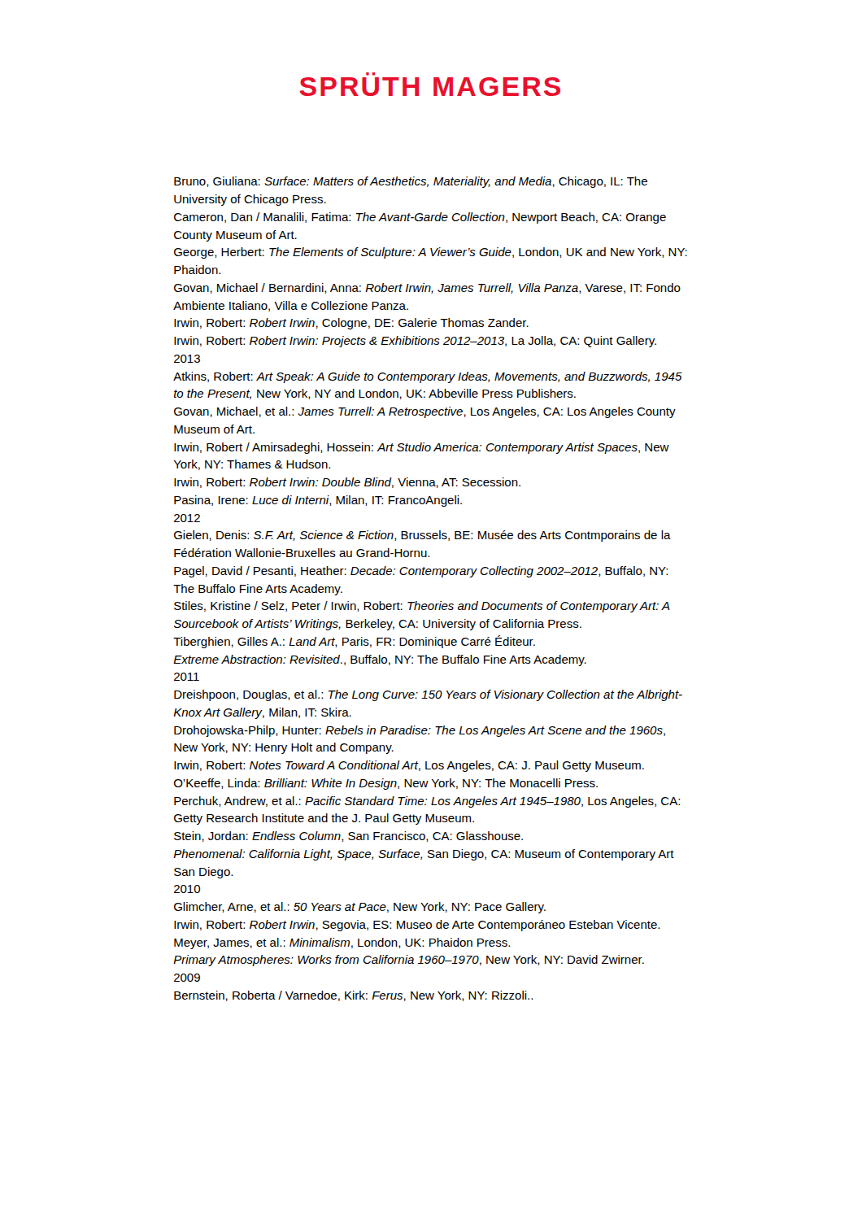SPRÜTH MAGERS
Bruno, Giuliana: Surface: Matters of Aesthetics, Materiality, and Media, Chicago, IL: The University of Chicago Press.
Cameron, Dan / Manalili, Fatima: The Avant-Garde Collection, Newport Beach, CA: Orange County Museum of Art.
George, Herbert: The Elements of Sculpture: A Viewer’s Guide, London, UK and New York, NY: Phaidon.
Govan, Michael / Bernardini, Anna: Robert Irwin, James Turrell, Villa Panza, Varese, IT: Fondo Ambiente Italiano, Villa e Collezione Panza.
Irwin, Robert: Robert Irwin, Cologne, DE: Galerie Thomas Zander.
Irwin, Robert: Robert Irwin: Projects & Exhibitions 2012–2013, La Jolla, CA: Quint Gallery.
2013
Atkins, Robert: Art Speak: A Guide to Contemporary Ideas, Movements, and Buzzwords, 1945 to the Present, New York, NY and London, UK: Abbeville Press Publishers.
Govan, Michael, et al.: James Turrell: A Retrospective, Los Angeles, CA: Los Angeles County Museum of Art.
Irwin, Robert / Amirsadeghi, Hossein: Art Studio America: Contemporary Artist Spaces, New York, NY: Thames & Hudson.
Irwin, Robert: Robert Irwin: Double Blind, Vienna, AT: Secession.
Pasina, Irene: Luce di Interni, Milan, IT: FrancoAngeli.
2012
Gielen, Denis: S.F. Art, Science & Fiction, Brussels, BE: Musée des Arts Contmporains de la Fédération Wallonie-Bruxelles au Grand-Hornu.
Pagel, David / Pesanti, Heather: Decade: Contemporary Collecting 2002–2012, Buffalo, NY: The Buffalo Fine Arts Academy.
Stiles, Kristine / Selz, Peter / Irwin, Robert: Theories and Documents of Contemporary Art: A Sourcebook of Artists’ Writings, Berkeley, CA: University of California Press.
Tiberghien, Gilles A.: Land Art, Paris, FR: Dominique Carré Éditeur.
Extreme Abstraction: Revisited., Buffalo, NY: The Buffalo Fine Arts Academy.
2011
Dreishpoon, Douglas, et al.: The Long Curve: 150 Years of Visionary Collection at the Albright-Knox Art Gallery, Milan, IT: Skira.
Drohojowska-Philp, Hunter: Rebels in Paradise: The Los Angeles Art Scene and the 1960s, New York, NY: Henry Holt and Company.
Irwin, Robert: Notes Toward A Conditional Art, Los Angeles, CA: J. Paul Getty Museum.
O’Keeffe, Linda: Brilliant: White In Design, New York, NY: The Monacelli Press.
Perchuk, Andrew, et al.: Pacific Standard Time: Los Angeles Art 1945–1980, Los Angeles, CA: Getty Research Institute and the J. Paul Getty Museum.
Stein, Jordan: Endless Column, San Francisco, CA: Glasshouse.
Phenomenal: California Light, Space, Surface, San Diego, CA: Museum of Contemporary Art San Diego.
2010
Glimcher, Arne, et al.: 50 Years at Pace, New York, NY: Pace Gallery.
Irwin, Robert: Robert Irwin, Segovia, ES: Museo de Arte Contemporáneo Esteban Vicente.
Meyer, James, et al.: Minimalism, London, UK: Phaidon Press.
Primary Atmospheres: Works from California 1960–1970, New York, NY: David Zwirner.
2009
Bernstein, Roberta / Varnedoe, Kirk: Ferus, New York, NY: Rizzoli..